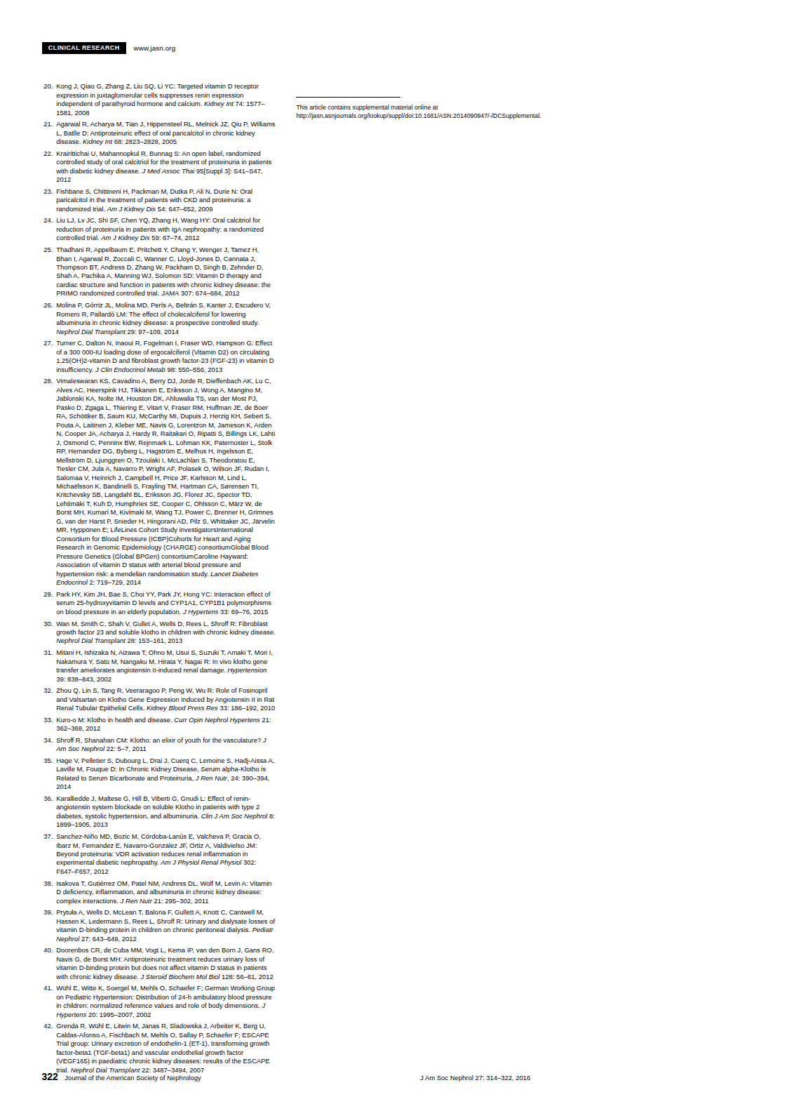Clinical Research
www.jasn.org
20. Kong J, Qiao G, Zhang Z, Liu SQ, Li YC: Targeted vitamin D receptor expression in juxtaglomerular cells suppresses renin expression independent of parathyroid hormone and calcium. Kidney Int 74: 1577–1581, 2008
21. Agarwal R, Acharya M, Tian J, Hippensteel RL, Melnick JZ, Qiu P, Williams L, Batlle D: Antiproteinuric effect of oral paricalcitol in chronic kidney disease. Kidney Int 68: 2823–2828, 2005
22. Krairittichai U, Mahannopkul R, Bunnag S: An open label, randomized controlled study of oral calcitriol for the treatment of proteinuria in patients with diabetic kidney disease. J Med Assoc Thai 95[Suppl 3]: S41–S47, 2012
23. Fishbane S, Chittineni H, Packman M, Dutka P, Ali N, Durie N: Oral paricalcitol in the treatment of patients with CKD and proteinuria: a randomized trial. Am J Kidney Dis 54: 647–652, 2009
24. Liu LJ, Lv JC, Shi SF, Chen YQ, Zhang H, Wang HY: Oral calcitriol for reduction of proteinuria in patients with IgA nephropathy: a randomized controlled trial. Am J Kidney Dis 59: 67–74, 2012
25. Thadhani R, Appelbaum E, Pritchett Y, Chang Y, Wenger J, Tamez H, Bhan I, Agarwal R, Zoccali C, Wanner C, Lloyd-Jones D, Cannata J, Thompson BT, Andress D, Zhang W, Packham D, Singh B, Zehnder D, Shah A, Pachika A, Manning WJ, Solomon SD: Vitamin D therapy and cardiac structure and function in patients with chronic kidney disease: the PRIMO randomized controlled trial. JAMA 307: 674–684, 2012
26. Molina P, Górriz JL, Molina MD, Perís A, Beltrán S, Kanter J, Escudero V, Romero R, Pallardó LM: The effect of cholecalciferol for lowering albuminuria in chronic kidney disease: a prospective controlled study. Nephrol Dial Transplant 29: 97–109, 2014
27. Turner C, Dalton N, Inaoui R, Fogelman I, Fraser WD, Hampson G: Effect of a 300 000-IU loading dose of ergocalciferol (Vitamin D2) on circulating 1,25(OH)2-vitamin D and fibroblast growth factor-23 (FGF-23) in vitamin D insufficiency. J Clin Endocrinol Metab 98: 550–556, 2013
28. Vimaleswaran KS, Cavadino A, Berry DJ, Jorde R, Dieffenbach AK, Lu C, Alves AC, Heerspink HJ, Tikkanen E, Eriksson J, Wong A, Mangino M, Jablonski KA, Nolte IM, Houston DK, Ahluwalia TS, van der Most PJ, Pasko D, Zgaga L, Thiering E, Vitart V, Fraser RM, Huffman JE, de Boer RA, Schöttker B, Saum KU, McCarthy MI, Dupuis J, Herzig KH, Sebert S, Pouta A, Laitinen J, Kleber ME, Navis G, Lorentzon M, Jameson K, Arden N, Cooper JA, Acharya J, Hardy R, Raitakari O, Ripatti S, Billings LK, Lahti J, Osmond C, Penninx BW, Rejnmark L, Lohman KK, Paternoster L, Stolk RP, Hernandez DG, Byberg L, Hagström E, Melhus H, Ingelsson E, Mellström D, Ljunggren O, Tzoulaki I, McLachlan S, Theodoratou E, Tiesler CM, Jula A, Navarro P, Wright AF, Polasek O, Wilson JF, Rudan I, Salomaa V, Heinrich J, Campbell H, Price JF, Karlsson M, Lind L, Michaëlsson K, Bandinelli S, Frayling TM, Hartman CA, Sørensen TI, Kritchevsky SB, Langdahl BL, Eriksson JG, Florez JC, Spector TD, Lehtimäki T, Kuh D, Humphries SE, Cooper C, Ohlsson C, März W, de Borst MH, Kumari M, Kivimaki M, Wang TJ, Power C, Brenner H, Grimnes G, van der Harst P, Snieder H, Hingorani AD, Pilz S, Whittaker JC, Järvelin MR, Hyppönen E; LifeLines Cohort Study investigatorsInternational Consortium for Blood Pressure (ICBP)Cohorts for Heart and Aging Research in Genomic Epidemiology (CHARGE) consortiumGlobal Blood Pressure Genetics (Global BPGen) consortiumCaroline Hayward: Association of vitamin D status with arterial blood pressure and hypertension risk: a mendelian randomisation study. Lancet Diabetes Endocrinol 2: 719–729, 2014
29. Park HY, Kim JH, Bae S, Choi YY, Park JY, Hong YC: Interaction effect of serum 25-hydroxyvitamin D levels and CYP1A1, CYP1B1 polymorphisms on blood pressure in an elderly population. J Hypertens 33: 69–76, 2015
30. Wan M, Smith C, Shah V, Gullet A, Wells D, Rees L, Shroff R: Fibroblast growth factor 23 and soluble klotho in children with chronic kidney disease. Nephrol Dial Transplant 28: 153–161, 2013
31. Mitani H, Ishizaka N, Aizawa T, Ohno M, Usui S, Suzuki T, Amaki T, Mori I, Nakamura Y, Sato M, Nangaku M, Hirata Y, Nagai R: In vivo klotho gene transfer ameliorates angiotensin II-induced renal damage. Hypertension 39: 838–843, 2002
32. Zhou Q, Lin S, Tang R, Veeraragoo P, Peng W, Wu R: Role of Fosinopril and Valsartan on Klotho Gene Expression Induced by Angiotensin II in Rat Renal Tubular Epithelial Cells. Kidney Blood Press Res 33: 186–192, 2010
33. Kuro-o M: Klotho in health and disease. Curr Opin Nephrol Hypertens 21: 362–368, 2012
34. Shroff R, Shanahan CM: Klotho: an elixir of youth for the vasculature? J Am Soc Nephrol 22: 5–7, 2011
35. Hage V, Pelletier S, Dubourg L, Drai J, Cuerq C, Lemoine S, Hadj-Aissa A, Laville M, Fouque D: In Chronic Kidney Disease, Serum alpha-Klotho is Related to Serum Bicarbonate and Proteinuria, J Ren Nutr, 24: 390–394, 2014
36. Karalliedde J, Maltese G, Hill B, Viberti G, Gnudi L: Effect of renin-angiotensin system blockade on soluble Klotho in patients with type 2 diabetes, systolic hypertension, and albuminuria. Clin J Am Soc Nephrol 8: 1899–1905, 2013
37. Sanchez-Niño MD, Bozic M, Córdoba-Lanús E, Valcheva P, Gracia O, Ibarz M, Fernandez E, Navarro-Gonzalez JF, Ortiz A, Valdivielso JM: Beyond proteinuria: VDR activation reduces renal inflammation in experimental diabetic nephropathy. Am J Physiol Renal Physiol 302: F647–F657, 2012
38. Isakova T, Gutiérrez OM, Patel NM, Andress DL, Wolf M, Levin A: Vitamin D deficiency, inflammation, and albuminuria in chronic kidney disease: complex interactions. J Ren Nutr 21: 295–302, 2011
39. Prytuła A, Wells D, McLean T, Balona F, Gullett A, Knott C, Cantwell M, Hassen K, Ledermann S, Rees L, Shroff R: Urinary and dialysate losses of vitamin D-binding protein in children on chronic peritoneal dialysis. Pediatr Nephrol 27: 643–649, 2012
40. Doorenbos CR, de Cuba MM, Vogt L, Kema IP, van den Born J, Gans RO, Navis G, de Borst MH: Antiproteinuric treatment reduces urinary loss of vitamin D-binding protein but does not affect vitamin D status in patients with chronic kidney disease. J Steroid Biochem Mol Biol 128: 56–61, 2012
41. Wühl E, Witte K, Soergel M, Mehls O, Schaefer F; German Working Group on Pediatric Hypertension: Distribution of 24-h ambulatory blood pressure in children: normalized reference values and role of body dimensions. J Hypertens 20: 1995–2007, 2002
42. Grenda R, Wühl E, Litwin M, Janas R, Sladowska J, Arbeiter K, Berg U, Caldas-Afonso A, Fischbach M, Mehls O, Sallay P, Schaefer F; ESCAPE Trial group: Urinary excretion of endothelin-1 (ET-1), transforming growth factor-beta1 (TGF-beta1) and vascular endothelial growth factor (VEGF165) in paediatric chronic kidney diseases: results of the ESCAPE trial. Nephrol Dial Transplant 22: 3487–3494, 2007
This article contains supplemental material online at http://jasn.asnjournals.org/lookup/suppl/doi:10.1681/ASN.2014090947/-/DCSupplemental.
322 Journal of the American Society of Nephrology
J Am Soc Nephrol 27: 314–322, 2016